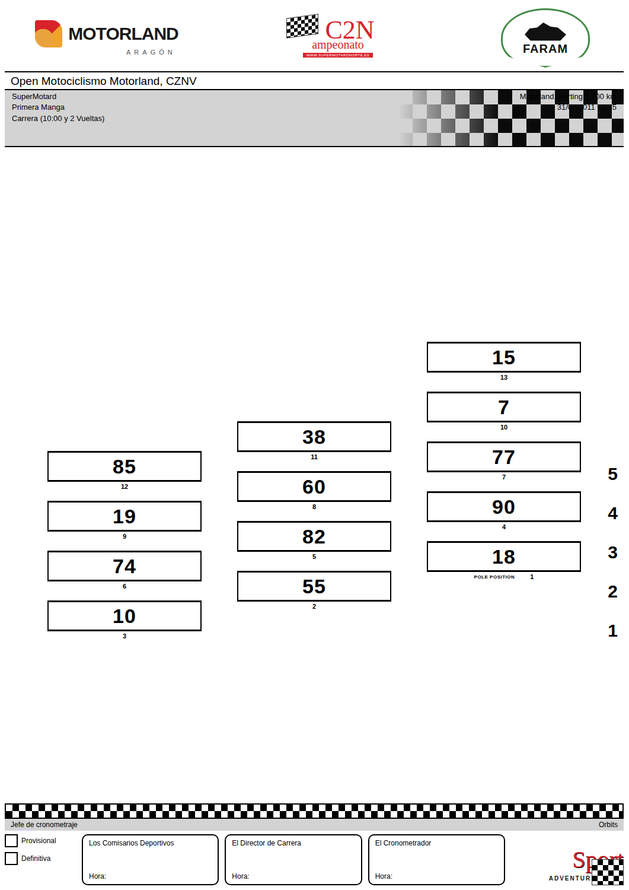MOTORLAND
ARAGÓN
C2N
ampeonato
WWW.SUPERMOTARDNORTE.ES
FARAM
Open Motociclismo Motorland, CZNV
SuperMotard
Motorland, Karting 1,700 km
Primera Manga
31/07/2011 12:35
Carrera (10:00 y 2 Vueltas)
85
12
19
9
74
6
10
3
38
11
60
8
82
5
55
2
15
13
7
10
77
7
90
4
18
POLE POSITION 1
5 4 3 2 1
Jefe de cronometraje
Orbits
Provisional
Definitiva
Los Comisarios Deportivos
Hora:
El Director de Carrera
Hora:
El Cronometrador
Hora:
Sport
ADVENTURE